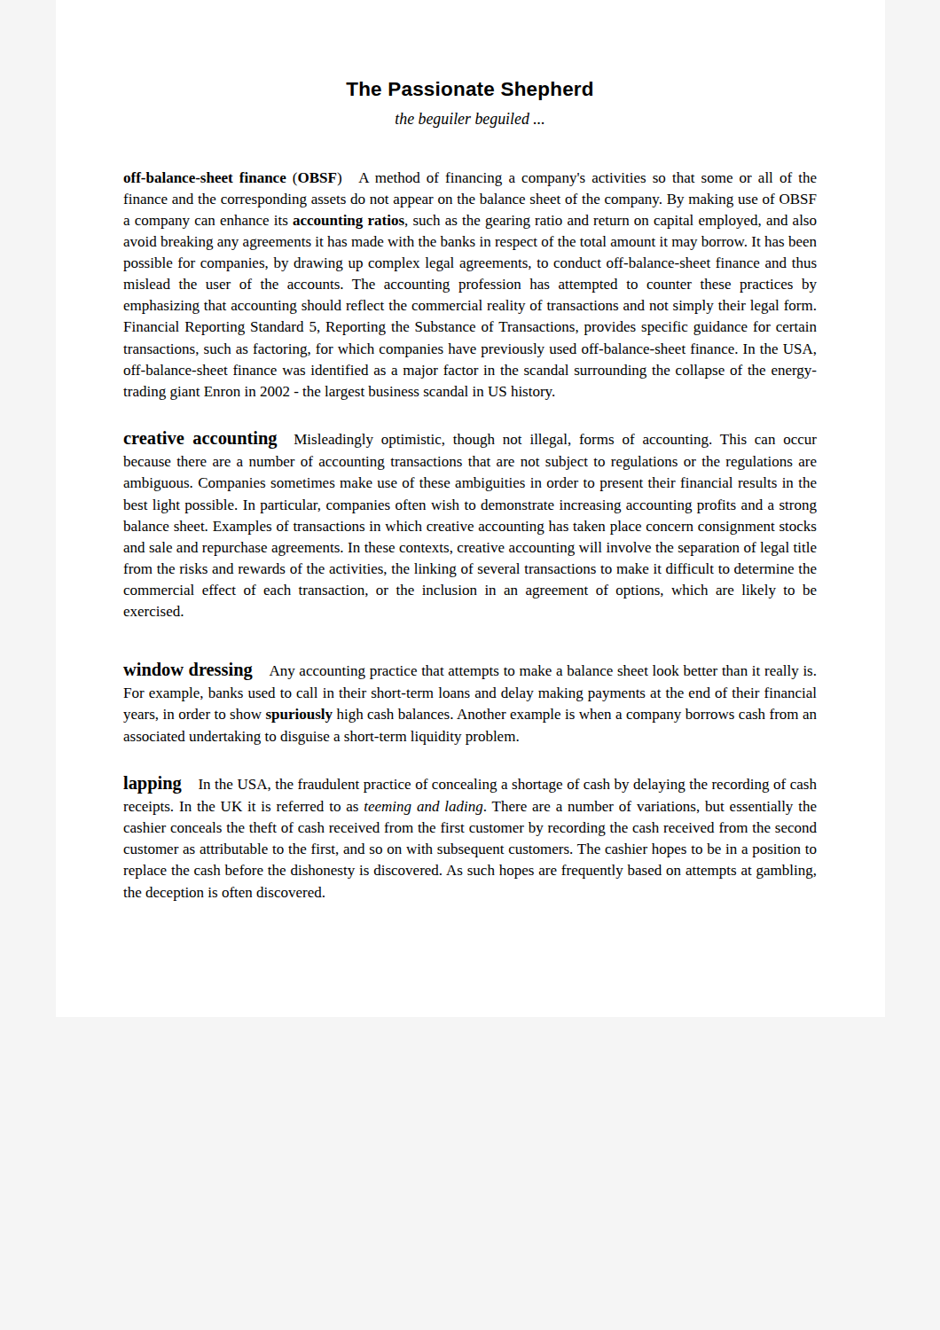The Passionate Shepherd
the beguiler beguiled ...
off-balance-sheet finance (OBSF)
off-balance-sheet finance (OBSF) A method of financing a company's activities so that some or all of the finance and the corresponding assets do not appear on the balance sheet of the company. By making use of OBSF a company can enhance its accounting ratios, such as the gearing ratio and return on capital employed, and also avoid breaking any agreements it has made with the banks in respect of the total amount it may borrow. It has been possible for companies, by drawing up complex legal agreements, to conduct off-balance-sheet finance and thus mislead the user of the accounts. The accounting profession has attempted to counter these practices by emphasizing that accounting should reflect the commercial reality of transactions and not simply their legal form. Financial Reporting Standard 5, Reporting the Substance of Transactions, provides specific guidance for certain transactions, such as factoring, for which companies have previously used off-balance-sheet finance. In the USA, off-balance-sheet finance was identified as a major factor in the scandal surrounding the collapse of the energy-trading giant Enron in 2002 - the largest business scandal in US history.
creative accounting
creative accounting Misleadingly optimistic, though not illegal, forms of accounting. This can occur because there are a number of accounting transactions that are not subject to regulations or the regulations are ambiguous. Companies sometimes make use of these ambiguities in order to present their financial results in the best light possible. In particular, companies often wish to demonstrate increasing accounting profits and a strong balance sheet. Examples of transactions in which creative accounting has taken place concern consignment stocks and sale and repurchase agreements. In these contexts, creative accounting will involve the separation of legal title from the risks and rewards of the activities, the linking of several transactions to make it difficult to determine the commercial effect of each transaction, or the inclusion in an agreement of options, which are likely to be exercised.
window dressing
window dressing Any accounting practice that attempts to make a balance sheet look better than it really is. For example, banks used to call in their short-term loans and delay making payments at the end of their financial years, in order to show spuriously high cash balances. Another example is when a company borrows cash from an associated undertaking to disguise a short-term liquidity problem.
lapping
lapping In the USA, the fraudulent practice of concealing a shortage of cash by delaying the recording of cash receipts. In the UK it is referred to as teeming and lading. There are a number of variations, but essentially the cashier conceals the theft of cash received from the first customer by recording the cash received from the second customer as attributable to the first, and so on with subsequent customers. The cashier hopes to be in a position to replace the cash before the dishonesty is discovered. As such hopes are frequently based on attempts at gambling, the deception is often discovered.